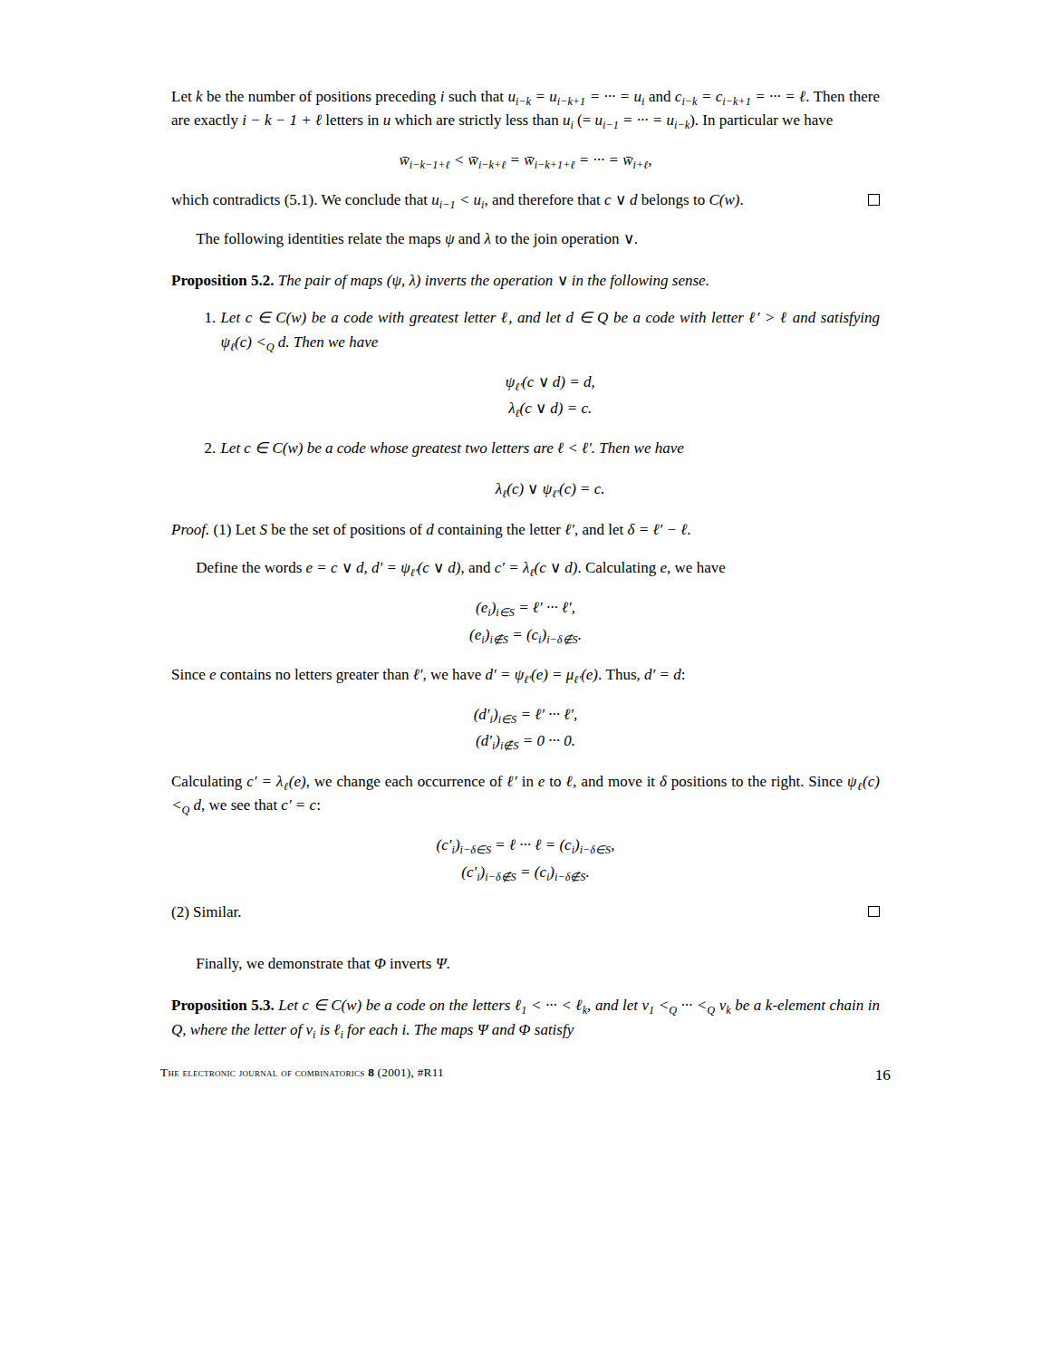Let k be the number of positions preceding i such that ui−k = ui−k+1 = ··· = ui and ci−k = ci−k+1 = ··· = ℓ. Then there are exactly i − k − 1 + ℓ letters in u which are strictly less than ui (= ui−1 = ··· = ui−k). In particular we have
w̄i−k−1+ℓ < w̄i−k+ℓ = w̄i−k+1+ℓ = ··· = w̄i+ℓ,
which contradicts (5.1). We conclude that ui−1 < ui, and therefore that c ∨ d belongs to C(w).
The following identities relate the maps ψ and λ to the join operation ∨.
Proposition 5.2. The pair of maps (ψ, λ) inverts the operation ∨ in the following sense.
Let c ∈ C(w) be a code with greatest letter ℓ, and let d ∈ Q be a code with letter ℓ′ > ℓ and satisfying ψℓ(c) <Q d. Then we have
ψℓ′(c ∨ d) = d, λℓ(c ∨ d) = c.
Let c ∈ C(w) be a code whose greatest two letters are ℓ < ℓ′. Then we have
λℓ(c) ∨ ψℓ′(c) = c.
Proof. (1) Let S be the set of positions of d containing the letter ℓ′, and let δ = ℓ′ − ℓ.
Define the words e = c ∨ d, d′ = ψℓ′(c ∨ d), and c′ = λℓ(c ∨ d). Calculating e, we have
(ei)i∈S = ℓ′ ··· ℓ′, (ei)i∉S = (ci)i−δ∉S.
Since e contains no letters greater than ℓ′, we have d′ = ψℓ′(e) = μℓ′(e). Thus, d′ = d:
(d′i)i∈S = ℓ′ ··· ℓ′, (d′i)i∉S = 0 ··· 0.
Calculating c′ = λℓ(e), we change each occurrence of ℓ′ in e to ℓ, and move it δ positions to the right. Since ψℓ(c) <Q d, we see that c′ = c:
(c′i)i−δ∈S = ℓ ··· ℓ = (ci)i−δ∈S, (c′i)i−δ∉S = (ci)i−δ∉S.
(2) Similar.
Finally, we demonstrate that Φ inverts Ψ.
Proposition 5.3. Let c ∈ C(w) be a code on the letters ℓ1 < ··· < ℓk, and let v1 <Q ··· <Q vk be a k-element chain in Q, where the letter of vi is ℓi for each i. The maps Ψ and Φ satisfy
16 The electronic journal of combinatorics 8 (2001), #R11